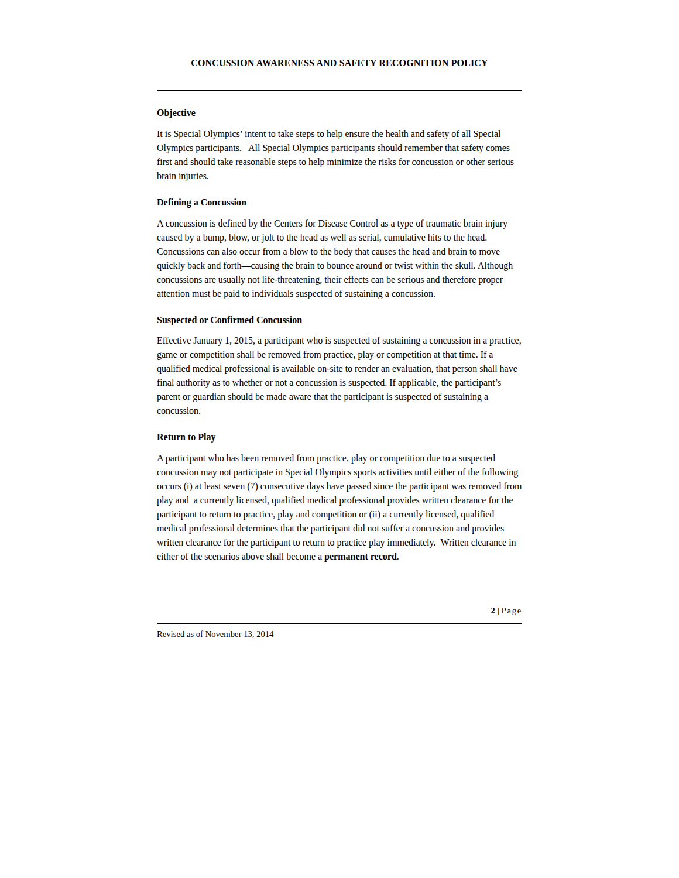CONCUSSION AWARENESS AND SAFETY RECOGNITION POLICY
Objective
It is Special Olympics’ intent to take steps to help ensure the health and safety of all Special Olympics participants. All Special Olympics participants should remember that safety comes first and should take reasonable steps to help minimize the risks for concussion or other serious brain injuries.
Defining a Concussion
A concussion is defined by the Centers for Disease Control as a type of traumatic brain injury caused by a bump, blow, or jolt to the head as well as serial, cumulative hits to the head. Concussions can also occur from a blow to the body that causes the head and brain to move quickly back and forth—causing the brain to bounce around or twist within the skull. Although concussions are usually not life-threatening, their effects can be serious and therefore proper attention must be paid to individuals suspected of sustaining a concussion.
Suspected or Confirmed Concussion
Effective January 1, 2015, a participant who is suspected of sustaining a concussion in a practice, game or competition shall be removed from practice, play or competition at that time. If a qualified medical professional is available on-site to render an evaluation, that person shall have final authority as to whether or not a concussion is suspected. If applicable, the participant’s parent or guardian should be made aware that the participant is suspected of sustaining a concussion.
Return to Play
A participant who has been removed from practice, play or competition due to a suspected concussion may not participate in Special Olympics sports activities until either of the following occurs (i) at least seven (7) consecutive days have passed since the participant was removed from play and a currently licensed, qualified medical professional provides written clearance for the participant to return to practice, play and competition or (ii) a currently licensed, qualified medical professional determines that the participant did not suffer a concussion and provides written clearance for the participant to return to practice play immediately. Written clearance in either of the scenarios above shall become a permanent record.
2 | Page
Revised as of November 13, 2014